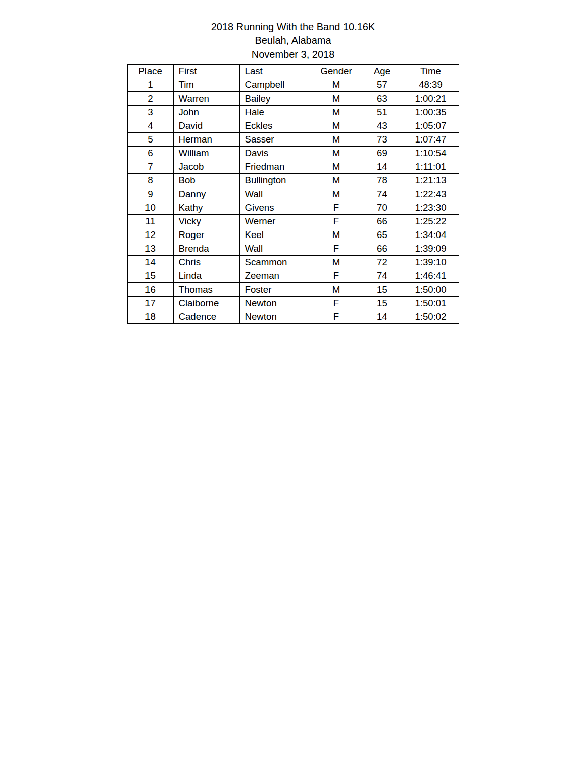2018 Running With the Band 10.16K
Beulah, Alabama
November 3, 2018
| Place | First | Last | Gender | Age | Time |
| --- | --- | --- | --- | --- | --- |
| 1 | Tim | Campbell | M | 57 | 48:39 |
| 2 | Warren | Bailey | M | 63 | 1:00:21 |
| 3 | John | Hale | M | 51 | 1:00:35 |
| 4 | David | Eckles | M | 43 | 1:05:07 |
| 5 | Herman | Sasser | M | 73 | 1:07:47 |
| 6 | William | Davis | M | 69 | 1:10:54 |
| 7 | Jacob | Friedman | M | 14 | 1:11:01 |
| 8 | Bob | Bullington | M | 78 | 1:21:13 |
| 9 | Danny | Wall | M | 74 | 1:22:43 |
| 10 | Kathy | Givens | F | 70 | 1:23:30 |
| 11 | Vicky | Werner | F | 66 | 1:25:22 |
| 12 | Roger | Keel | M | 65 | 1:34:04 |
| 13 | Brenda | Wall | F | 66 | 1:39:09 |
| 14 | Chris | Scammon | M | 72 | 1:39:10 |
| 15 | Linda | Zeeman | F | 74 | 1:46:41 |
| 16 | Thomas | Foster | M | 15 | 1:50:00 |
| 17 | Claiborne | Newton | F | 15 | 1:50:01 |
| 18 | Cadence | Newton | F | 14 | 1:50:02 |